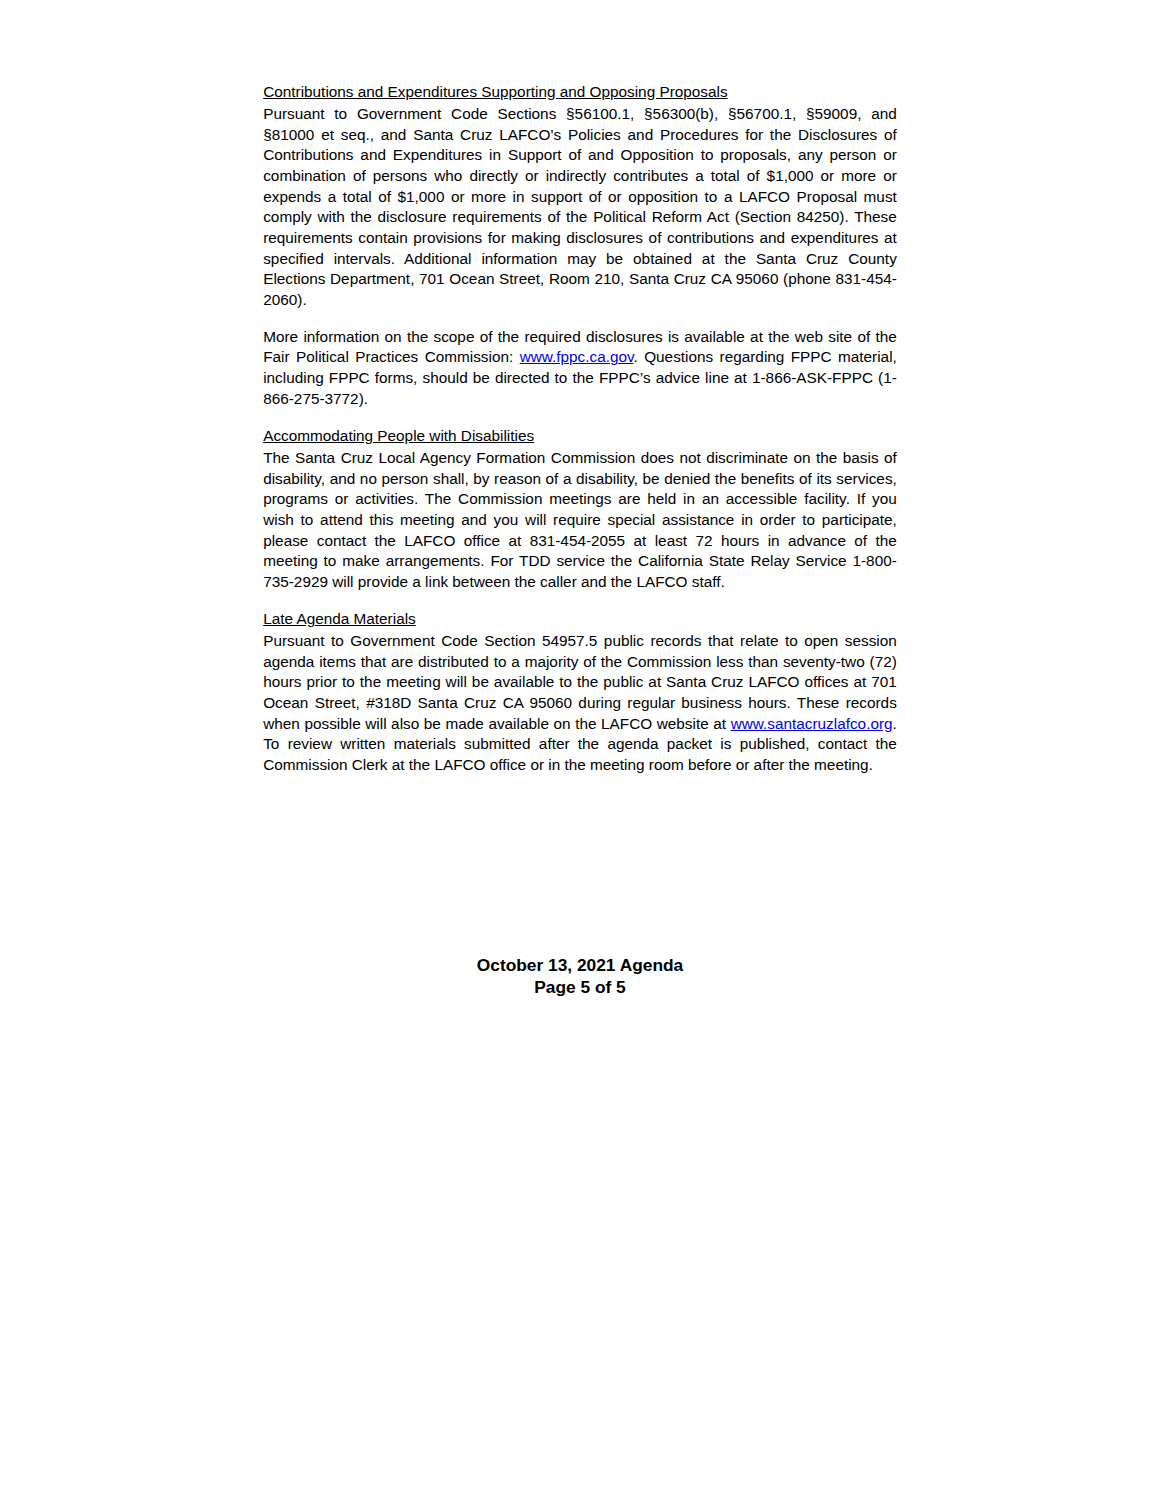Contributions and Expenditures Supporting and Opposing Proposals
Pursuant to Government Code Sections §56100.1, §56300(b), §56700.1, §59009, and §81000 et seq., and Santa Cruz LAFCO’s Policies and Procedures for the Disclosures of Contributions and Expenditures in Support of and Opposition to proposals, any person or combination of persons who directly or indirectly contributes a total of $1,000 or more or expends a total of $1,000 or more in support of or opposition to a LAFCO Proposal must comply with the disclosure requirements of the Political Reform Act (Section 84250). These requirements contain provisions for making disclosures of contributions and expenditures at specified intervals. Additional information may be obtained at the Santa Cruz County Elections Department, 701 Ocean Street, Room 210, Santa Cruz CA 95060 (phone 831-454-2060).
More information on the scope of the required disclosures is available at the web site of the Fair Political Practices Commission: www.fppc.ca.gov. Questions regarding FPPC material, including FPPC forms, should be directed to the FPPC’s advice line at 1-866-ASK-FPPC (1-866-275-3772).
Accommodating People with Disabilities
The Santa Cruz Local Agency Formation Commission does not discriminate on the basis of disability, and no person shall, by reason of a disability, be denied the benefits of its services, programs or activities. The Commission meetings are held in an accessible facility. If you wish to attend this meeting and you will require special assistance in order to participate, please contact the LAFCO office at 831-454-2055 at least 72 hours in advance of the meeting to make arrangements. For TDD service the California State Relay Service 1-800-735-2929 will provide a link between the caller and the LAFCO staff.
Late Agenda Materials
Pursuant to Government Code Section 54957.5 public records that relate to open session agenda items that are distributed to a majority of the Commission less than seventy-two (72) hours prior to the meeting will be available to the public at Santa Cruz LAFCO offices at 701 Ocean Street, #318D Santa Cruz CA 95060 during regular business hours. These records when possible will also be made available on the LAFCO website at www.santacruzlafco.org. To review written materials submitted after the agenda packet is published, contact the Commission Clerk at the LAFCO office or in the meeting room before or after the meeting.
October 13, 2021 Agenda
Page 5 of 5